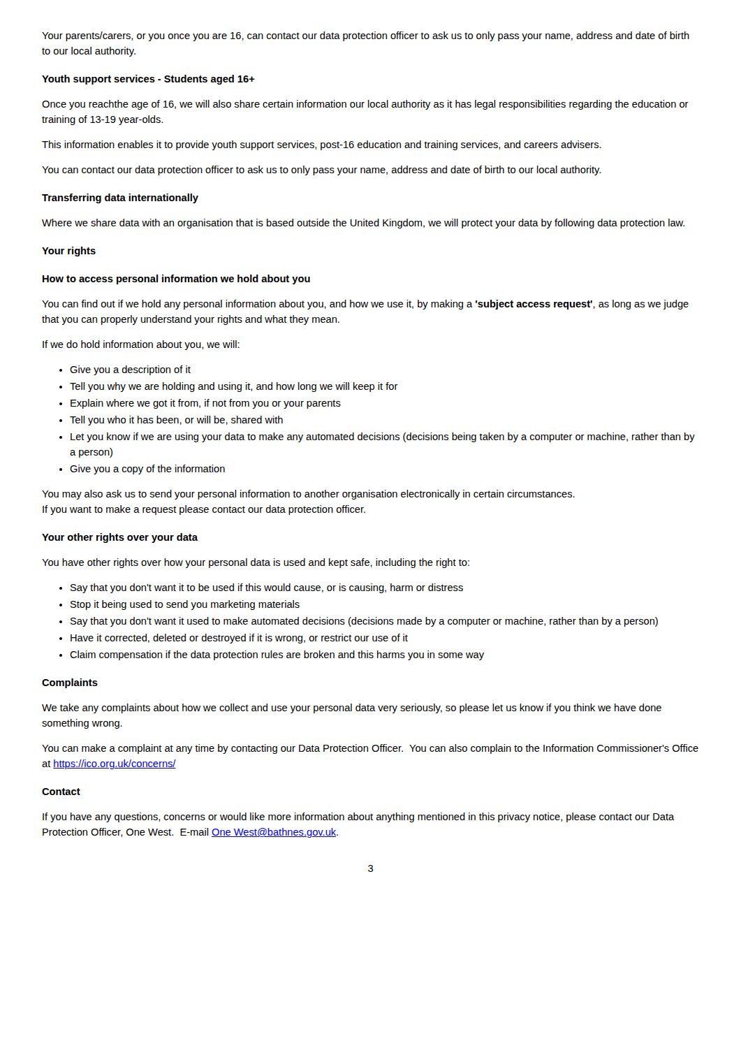Your parents/carers, or you once you are 16, can contact our data protection officer to ask us to only pass your name, address and date of birth to our local authority.
Youth support services - Students aged 16+
Once you reachthe age of 16, we will also share certain information our local authority as it has legal responsibilities regarding the education or training of 13-19 year-olds.
This information enables it to provide youth support services, post-16 education and training services, and careers advisers.
You can contact our data protection officer to ask us to only pass your name, address and date of birth to our local authority.
Transferring data internationally
Where we share data with an organisation that is based outside the United Kingdom, we will protect your data by following data protection law.
Your rights
How to access personal information we hold about you
You can find out if we hold any personal information about you, and how we use it, by making a 'subject access request', as long as we judge that you can properly understand your rights and what they mean.
If we do hold information about you, we will:
Give you a description of it
Tell you why we are holding and using it, and how long we will keep it for
Explain where we got it from, if not from you or your parents
Tell you who it has been, or will be, shared with
Let you know if we are using your data to make any automated decisions (decisions being taken by a computer or machine, rather than by a person)
Give you a copy of the information
You may also ask us to send your personal information to another organisation electronically in certain circumstances.
If you want to make a request please contact our data protection officer.
Your other rights over your data
You have other rights over how your personal data is used and kept safe, including the right to:
Say that you don't want it to be used if this would cause, or is causing, harm or distress
Stop it being used to send you marketing materials
Say that you don't want it used to make automated decisions (decisions made by a computer or machine, rather than by a person)
Have it corrected, deleted or destroyed if it is wrong, or restrict our use of it
Claim compensation if the data protection rules are broken and this harms you in some way
Complaints
We take any complaints about how we collect and use your personal data very seriously, so please let us know if you think we have done something wrong.
You can make a complaint at any time by contacting our Data Protection Officer. You can also complain to the Information Commissioner's Office at https://ico.org.uk/concerns/
Contact
If you have any questions, concerns or would like more information about anything mentioned in this privacy notice, please contact our Data Protection Officer, One West. E-mail One West@bathnes.gov.uk.
3